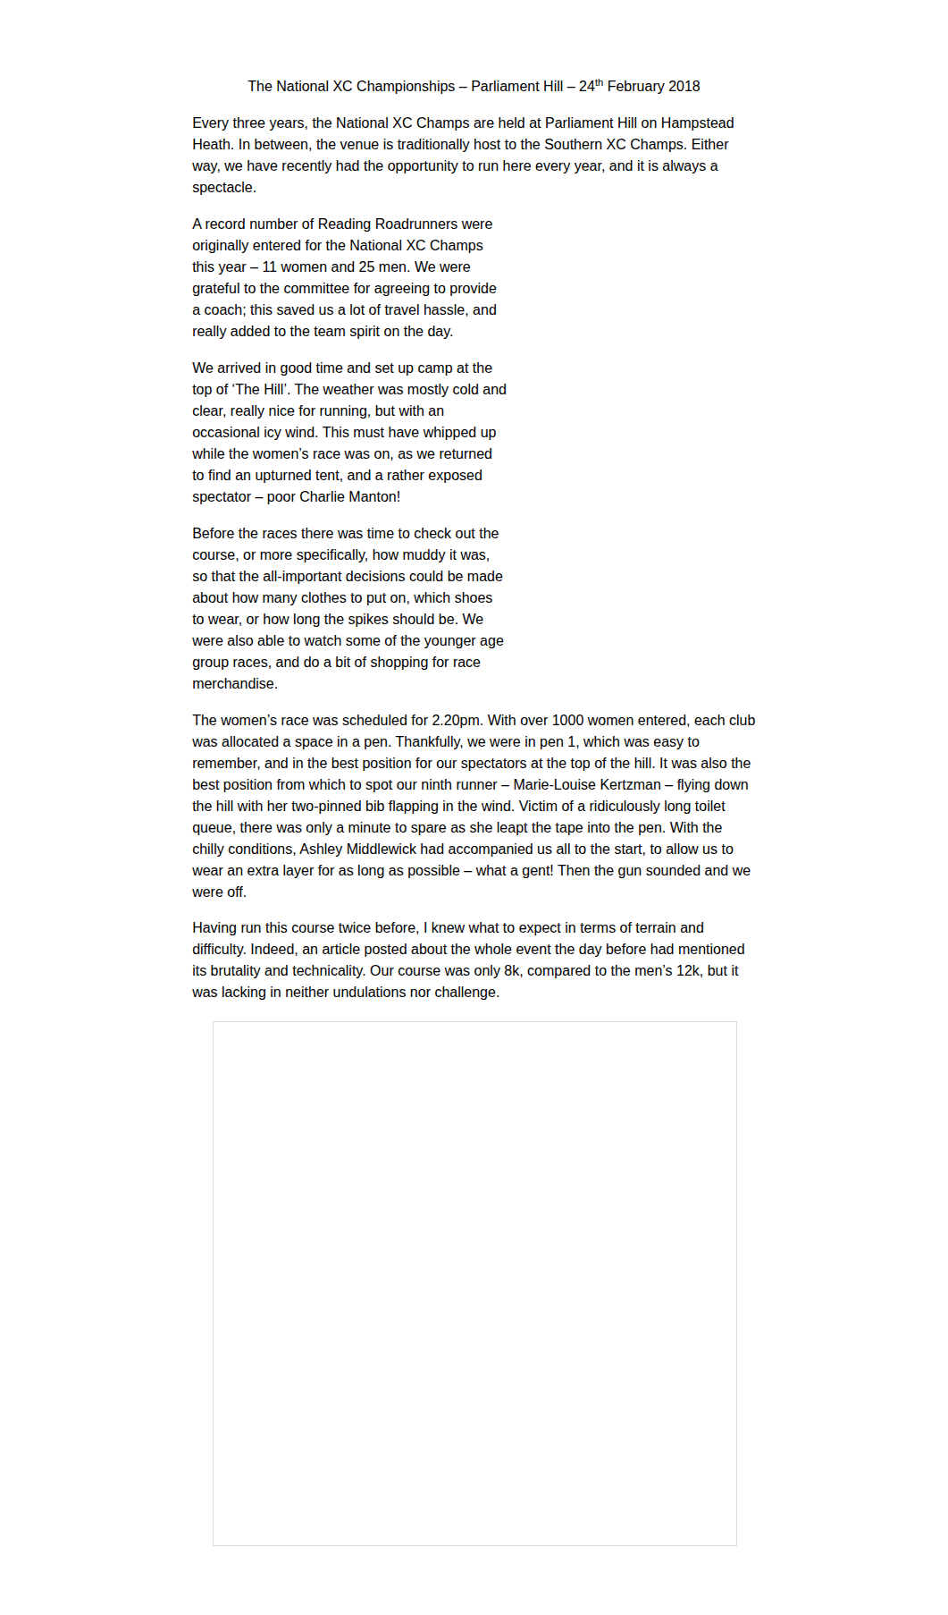The National XC Championships – Parliament Hill – 24th February 2018
Every three years, the National XC Champs are held at Parliament Hill on Hampstead Heath. In between, the venue is traditionally host to the Southern XC Champs. Either way, we have recently had the opportunity to run here every year, and it is always a spectacle.
A record number of Reading Roadrunners were originally entered for the National XC Champs this year – 11 women and 25 men. We were grateful to the committee for agreeing to provide a coach; this saved us a lot of travel hassle, and really added to the team spirit on the day.
We arrived in good time and set up camp at the top of ‘The Hill’. The weather was mostly cold and clear, really nice for running, but with an occasional icy wind. This must have whipped up while the women’s race was on, as we returned to find an upturned tent, and a rather exposed spectator – poor Charlie Manton!
Before the races there was time to check out the course, or more specifically, how muddy it was, so that the all-important decisions could be made about how many clothes to put on, which shoes to wear, or how long the spikes should be. We were also able to watch some of the younger age group races, and do a bit of shopping for race merchandise.
The women’s race was scheduled for 2.20pm. With over 1000 women entered, each club was allocated a space in a pen. Thankfully, we were in pen 1, which was easy to remember, and in the best position for our spectators at the top of the hill. It was also the best position from which to spot our ninth runner – Marie-Louise Kertzman – flying down the hill with her two-pinned bib flapping in the wind. Victim of a ridiculously long toilet queue, there was only a minute to spare as she leapt the tape into the pen. With the chilly conditions, Ashley Middlewick had accompanied us all to the start, to allow us to wear an extra layer for as long as possible – what a gent! Then the gun sounded and we were off.
Having run this course twice before, I knew what to expect in terms of terrain and difficulty. Indeed, an article posted about the whole event the day before had mentioned its brutality and technicality. Our course was only 8k, compared to the men’s 12k, but it was lacking in neither undulations nor challenge.